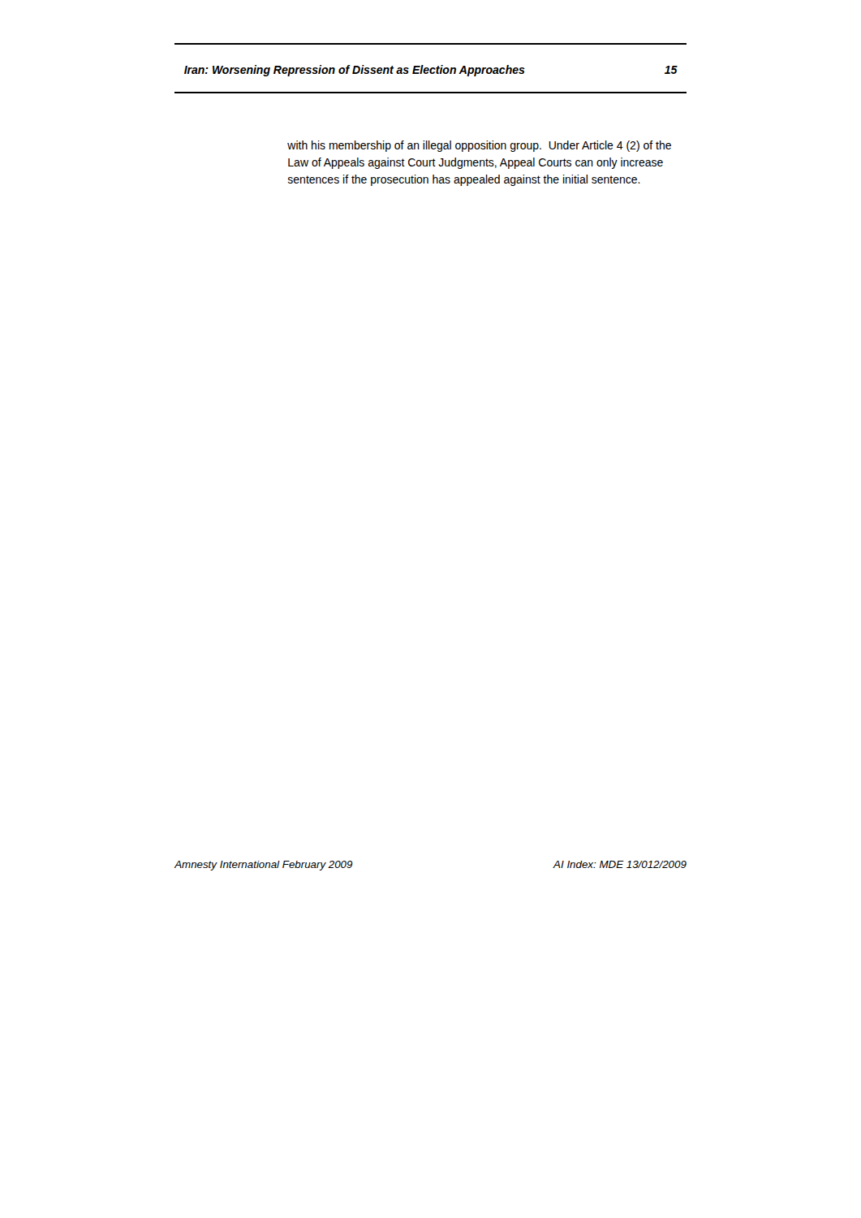Iran: Worsening Repression of Dissent as Election Approaches 15
with his membership of an illegal opposition group. Under Article 4 (2) of the Law of Appeals against Court Judgments, Appeal Courts can only increase sentences if the prosecution has appealed against the initial sentence.
Amnesty International February 2009 AI Index: MDE 13/012/2009